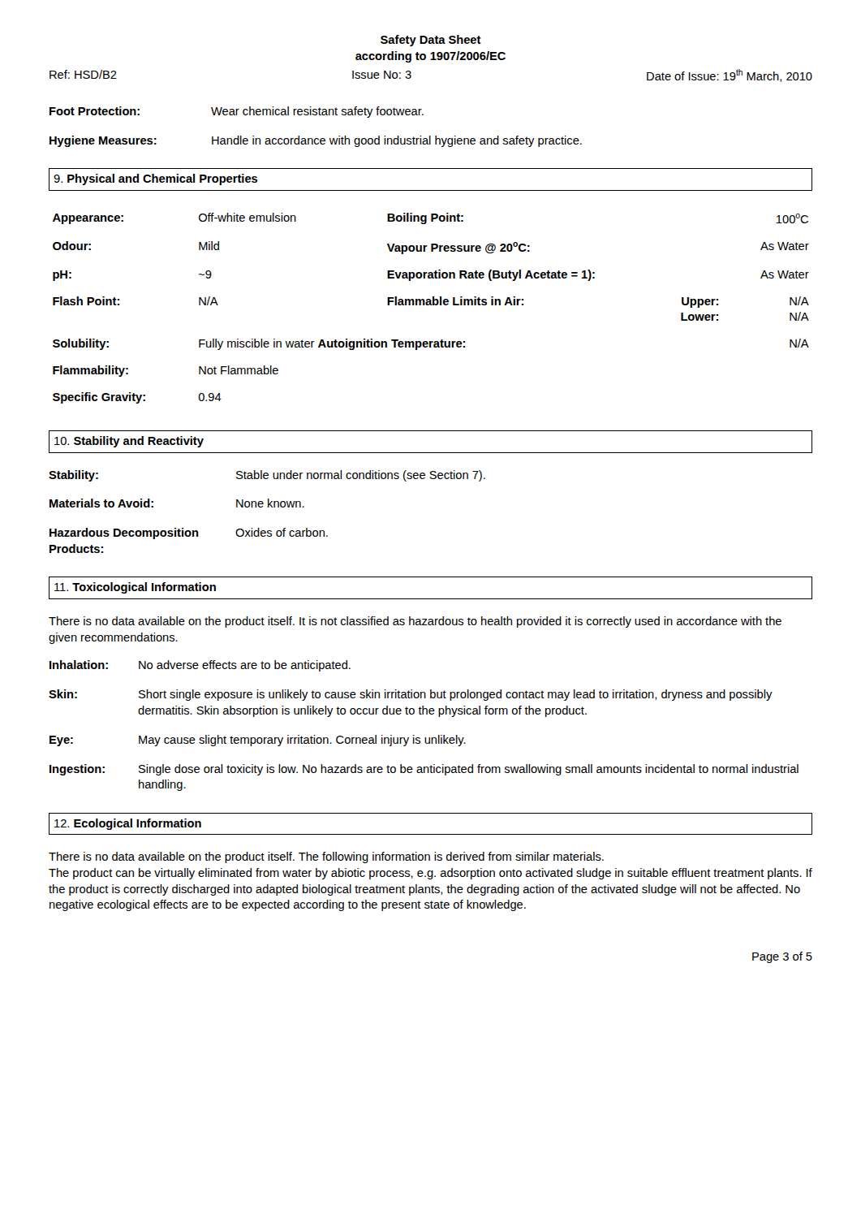Safety Data Sheet
according to 1907/2006/EC
Ref: HSD/B2 Issue No: 3 Date of Issue: 19th March, 2010
Foot Protection:
Wear chemical resistant safety footwear.
Hygiene Measures:
Handle in accordance with good industrial hygiene and safety practice.
9. Physical and Chemical Properties
| Appearance: | Off-white emulsion | Boiling Point: | | 100 o C |
| Odour: | Mild | Vapour Pressure @ 20 o C: | | As Water |
| pH: | ~9 | Evaporation Rate (Butyl Acetate = 1): | | As Water |
| Flash Point: | N/A | Flammable Limits in Air: | Upper: Lower: | N/A N/A |
| Solubility: | Fully miscible in water Autoignition Temperature: | N/A |
| Flammability: | Not Flammable | |
| Specific Gravity: | 0.94 | |
10. Stability and Reactivity
Stability:
Stable under normal conditions (see Section 7).
Materials to Avoid:
None known.
Hazardous Decomposition Products:
Oxides of carbon.
11. Toxicological Information
There is no data available on the product itself. It is not classified as hazardous to health provided it is correctly used in accordance with the given recommendations.
Inhalation:
No adverse effects are to be anticipated.
Skin:
Short single exposure is unlikely to cause skin irritation but prolonged contact may lead to irritation, dryness and possibly dermatitis. Skin absorption is unlikely to occur due to the physical form of the product.
Eye:
May cause slight temporary irritation. Corneal injury is unlikely.
Ingestion:
Single dose oral toxicity is low. No hazards are to be anticipated from swallowing small amounts incidental to normal industrial handling.
12. Ecological Information
There is no data available on the product itself. The following information is derived from similar materials.
The product can be virtually eliminated from water by abiotic process, e.g. adsorption onto activated sludge in suitable effluent treatment plants. If the product is correctly discharged into adapted biological treatment plants, the degrading action of the activated sludge will not be affected. No negative ecological effects are to be expected according to the present state of knowledge.
Page 3 of 5